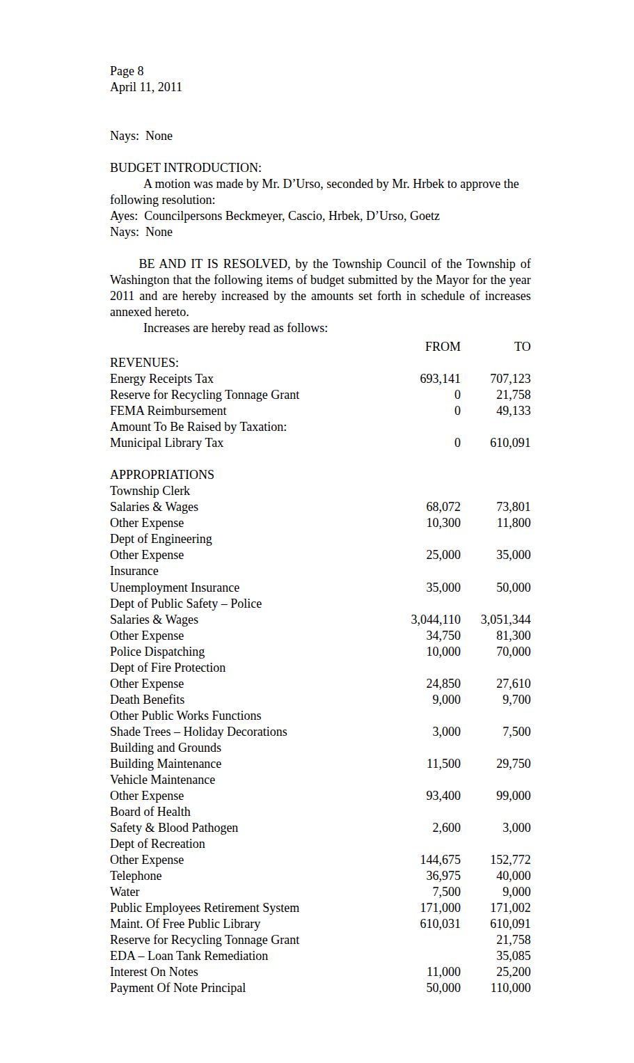Page 8
April 11, 2011
Nays: None
BUDGET INTRODUCTION:
A motion was made by Mr. D’Urso, seconded by Mr. Hrbek to approve the following resolution:
Ayes: Councilpersons Beckmeyer, Cascio, Hrbek, D’Urso, Goetz
Nays: None
BE AND IT IS RESOLVED, by the Township Council of the Township of Washington that the following items of budget submitted by the Mayor for the year 2011 and are hereby increased by the amounts set forth in schedule of increases annexed hereto.
Increases are hereby read as follows:
| | FROM | TO |
| REVENUES: | | |
| Energy Receipts Tax | 693,141 | 707,123 |
| Reserve for Recycling Tonnage Grant | 0 | 21,758 |
| FEMA Reimbursement | 0 | 49,133 |
| Amount To Be Raised by Taxation: | | |
| Municipal Library Tax | 0 | 610,091 |
| APPROPRIATIONS | | |
| Township Clerk | | |
| Salaries & Wages | 68,072 | 73,801 |
| Other Expense | 10,300 | 11,800 |
| Dept of Engineering | | |
| Other Expense | 25,000 | 35,000 |
| Insurance | | |
| Unemployment Insurance | 35,000 | 50,000 |
| Dept of Public Safety – Police | | |
| Salaries & Wages | 3,044,110 | 3,051,344 |
| Other Expense | 34,750 | 81,300 |
| Police Dispatching | 10,000 | 70,000 |
| Dept of Fire Protection | | |
| Other Expense | 24,850 | 27,610 |
| Death Benefits | 9,000 | 9,700 |
| Other Public Works Functions | | |
| Shade Trees – Holiday Decorations | 3,000 | 7,500 |
| Building and Grounds | | |
| Building Maintenance | 11,500 | 29,750 |
| Vehicle Maintenance | | |
| Other Expense | 93,400 | 99,000 |
| Board of Health | | |
| Safety & Blood Pathogen | 2,600 | 3,000 |
| Dept of Recreation | | |
| Other Expense | 144,675 | 152,772 |
| Telephone | 36,975 | 40,000 |
| Water | 7,500 | 9,000 |
| Public Employees Retirement System | 171,000 | 171,002 |
| Maint. Of Free Public Library | 610,031 | 610,091 |
| Reserve for Recycling Tonnage Grant | | 21,758 |
| EDA – Loan Tank Remediation | | 35,085 |
| Interest On Notes | 11,000 | 25,200 |
| Payment Of Note Principal | 50,000 | 110,000 |